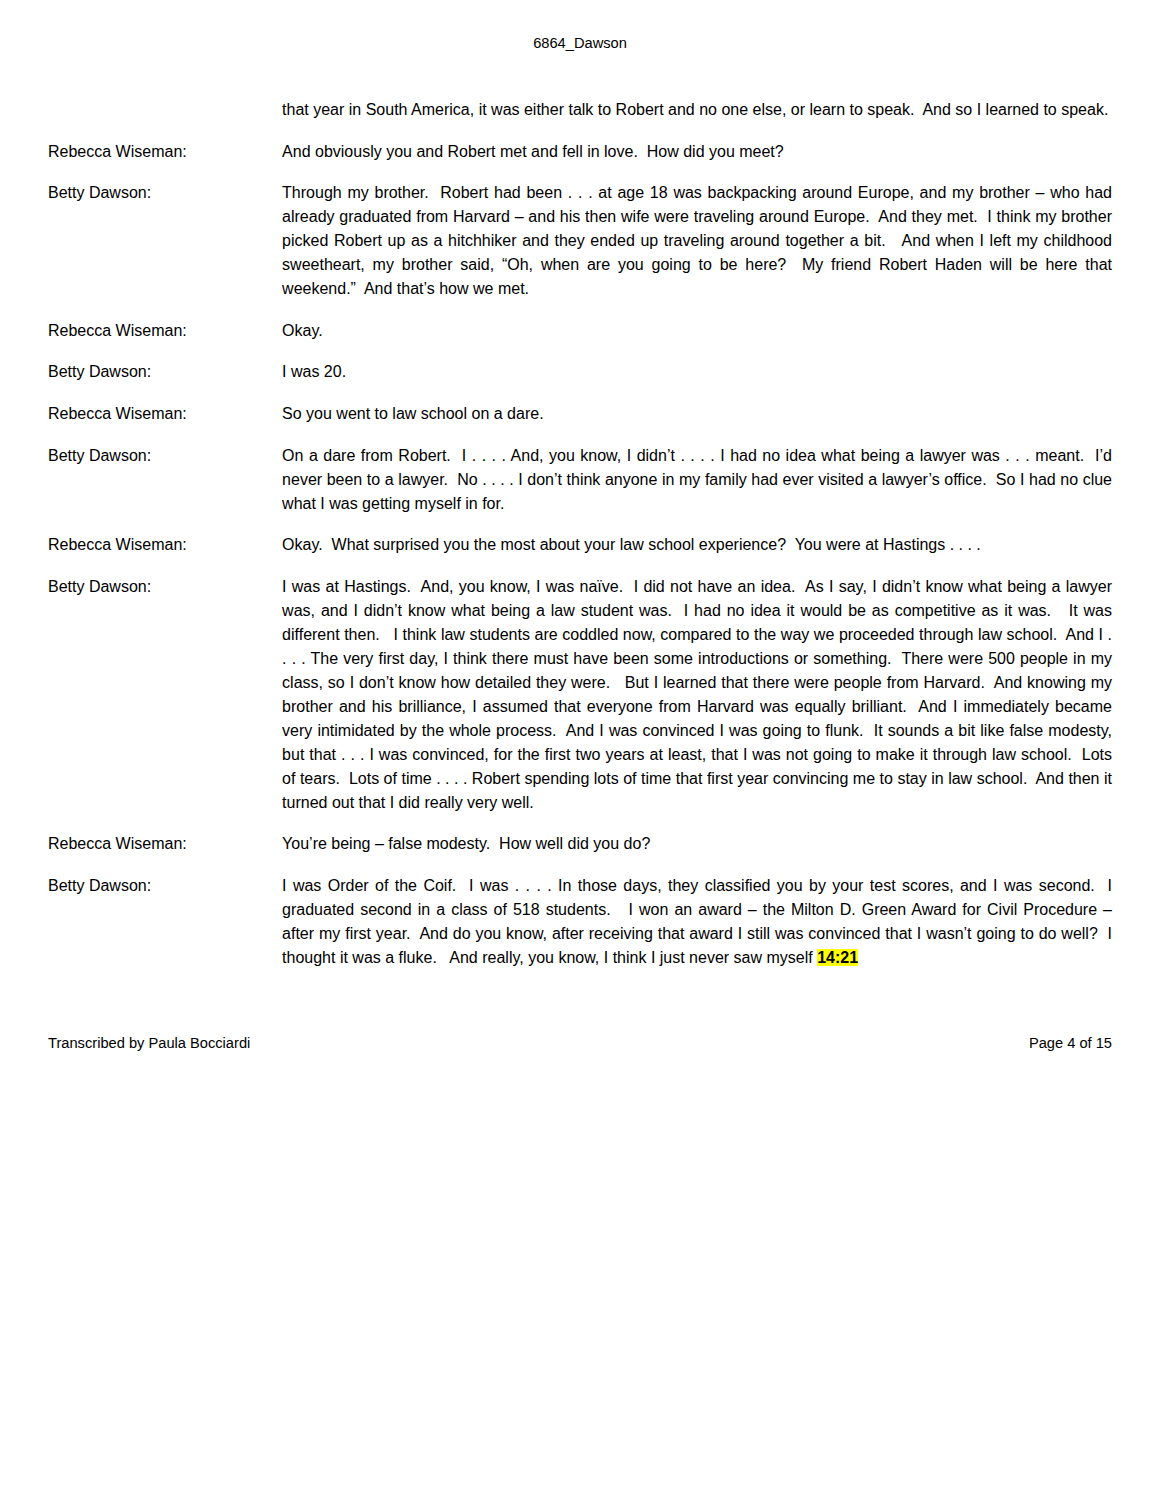6864_Dawson
| | that year in South America, it was either talk to Robert and no one else, or learn to speak. And so I learned to speak. |
| Rebecca Wiseman: | And obviously you and Robert met and fell in love. How did you meet? |
| Betty Dawson: | Through my brother. Robert had been . . . at age 18 was backpacking around Europe, and my brother – who had already graduated from Harvard – and his then wife were traveling around Europe. And they met. I think my brother picked Robert up as a hitchhiker and they ended up traveling around together a bit. And when I left my childhood sweetheart, my brother said, “Oh, when are you going to be here? My friend Robert Haden will be here that weekend.” And that’s how we met. |
| Rebecca Wiseman: | Okay. |
| Betty Dawson: | I was 20. |
| Rebecca Wiseman: | So you went to law school on a dare. |
| Betty Dawson: | On a dare from Robert. I . . . . And, you know, I didn’t . . . . I had no idea what being a lawyer was . . . meant. I’d never been to a lawyer. No . . . . I don’t think anyone in my family had ever visited a lawyer’s office. So I had no clue what I was getting myself in for. |
| Rebecca Wiseman: | Okay. What surprised you the most about your law school experience? You were at Hastings . . . . |
| Betty Dawson: | I was at Hastings. And, you know, I was naïve. I did not have an idea. As I say, I didn’t know what being a lawyer was, and I didn’t know what being a law student was. I had no idea it would be as competitive as it was. It was different then. I think law students are coddled now, compared to the way we proceeded through law school. And I . . . . The very first day, I think there must have been some introductions or something. There were 500 people in my class, so I don’t know how detailed they were. But I learned that there were people from Harvard. And knowing my brother and his brilliance, I assumed that everyone from Harvard was equally brilliant. And I immediately became very intimidated by the whole process. And I was convinced I was going to flunk. It sounds a bit like false modesty, but that . . . I was convinced, for the first two years at least, that I was not going to make it through law school. Lots of tears. Lots of time . . . . Robert spending lots of time that first year convincing me to stay in law school. And then it turned out that I did really very well. |
| Rebecca Wiseman: | You’re being – false modesty. How well did you do? |
| Betty Dawson: | I was Order of the Coif. I was . . . . In those days, they classified you by your test scores, and I was second. I graduated second in a class of 518 students. I won an award – the Milton D. Green Award for Civil Procedure – after my first year. And do you know, after receiving that award I still was convinced that I wasn’t going to do well? I thought it was a fluke. And really, you know, I think I just never saw myself 14:21 |
Transcribed by Paula Bocciardi Page 4 of 15